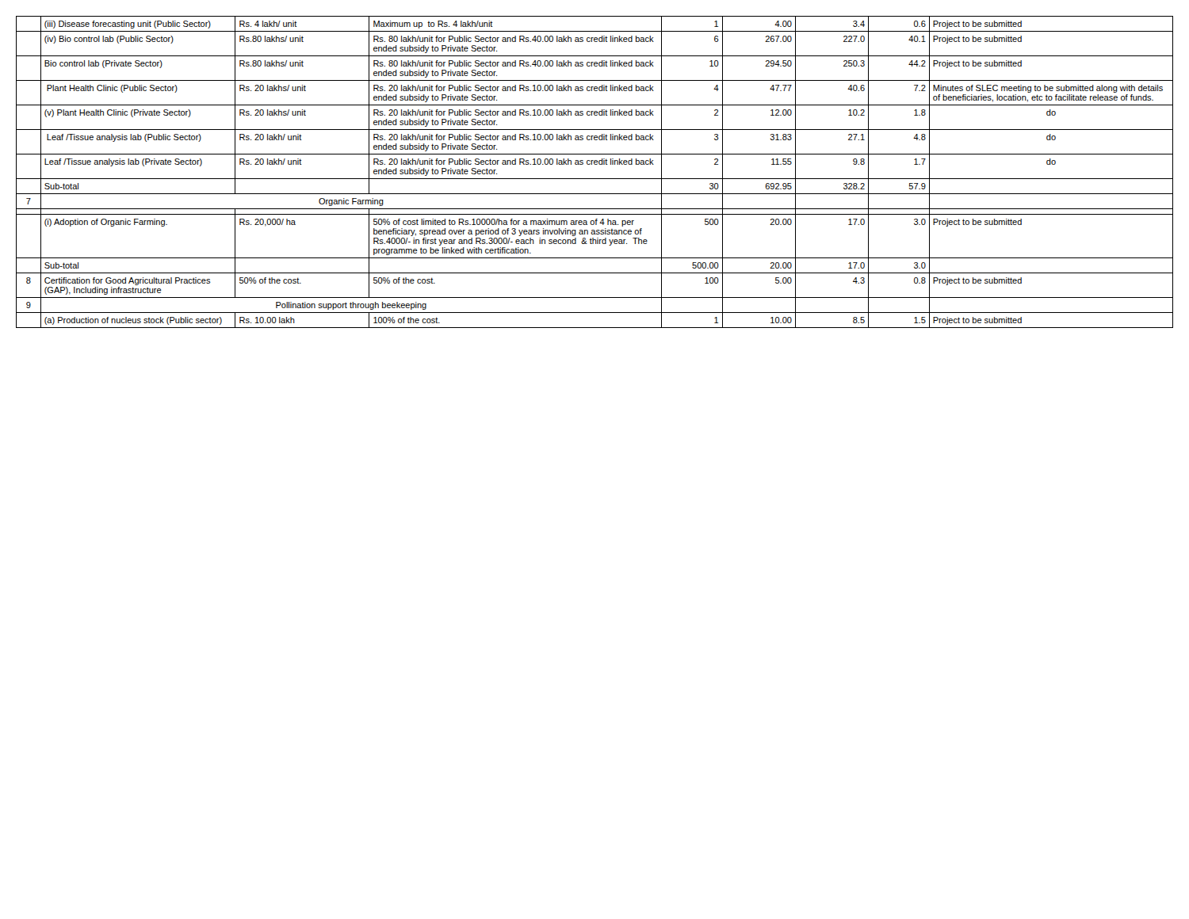| | (iii) Disease forecasting unit (Public Sector) | Rs. 4 lakh/ unit | Maximum up to Rs. 4 lakh/unit | 1 | 4.00 | 3.4 | 0.6 | Project to be submitted |
| | (iv) Bio control lab (Public Sector) | Rs.80 lakhs/ unit | Rs. 80 lakh/unit for Public Sector and Rs.40.00 lakh as credit linked back ended subsidy to Private Sector. | 6 | 267.00 | 227.0 | 40.1 | Project to be submitted |
| | Bio control lab (Private Sector) | Rs.80 lakhs/ unit | Rs. 80 lakh/unit for Public Sector and Rs.40.00 lakh as credit linked back ended subsidy to Private Sector. | 10 | 294.50 | 250.3 | 44.2 | Project to be submitted |
| | Plant Health Clinic (Public Sector) | Rs. 20 lakhs/ unit | Rs. 20 lakh/unit for Public Sector and Rs.10.00 lakh as credit linked back ended subsidy to Private Sector. | 4 | 47.77 | 40.6 | 7.2 | Minutes of SLEC meeting to be submitted along with details of beneficiaries, location, etc to facilitate release of funds. |
| | (v) Plant Health Clinic (Private Sector) | Rs. 20 lakhs/ unit | Rs. 20 lakh/unit for Public Sector and Rs.10.00 lakh as credit linked back ended subsidy to Private Sector. | 2 | 12.00 | 10.2 | 1.8 | do |
| | Leaf /Tissue analysis lab (Public Sector) | Rs. 20 lakh/ unit | Rs. 20 lakh/unit for Public Sector and Rs.10.00 lakh as credit linked back ended subsidy to Private Sector. | 3 | 31.83 | 27.1 | 4.8 | do |
| | Leaf /Tissue analysis lab (Private Sector) | Rs. 20 lakh/ unit | Rs. 20 lakh/unit for Public Sector and Rs.10.00 lakh as credit linked back ended subsidy to Private Sector. | 2 | 11.55 | 9.8 | 1.7 | do |
| | Sub-total | | | 30 | 692.95 | 328.2 | 57.9 | |
| 7 | Organic Farming | | | | | |
| | (i) Adoption of Organic Farming. | Rs. 20,000/ ha | 50% of cost limited to Rs.10000/ha for a maximum area of 4 ha. per beneficiary, spread over a period of 3 years involving an assistance of Rs.4000/- in first year and Rs.3000/- each in second & third year. The programme to be linked with certification. | 500 | 20.00 | 17.0 | 3.0 | Project to be submitted |
| | Sub-total | | | 500.00 | 20.00 | 17.0 | 3.0 | |
| 8 | Certification for Good Agricultural Practices (GAP), Including infrastructure | 50% of the cost. | 50% of the cost. | 100 | 5.00 | 4.3 | 0.8 | Project to be submitted |
| 9 | Pollination support through beekeeping | | | | | |
| | (a) Production of nucleus stock (Public sector) | Rs. 10.00 lakh | 100% of the cost. | 1 | 10.00 | 8.5 | 1.5 | Project to be submitted |